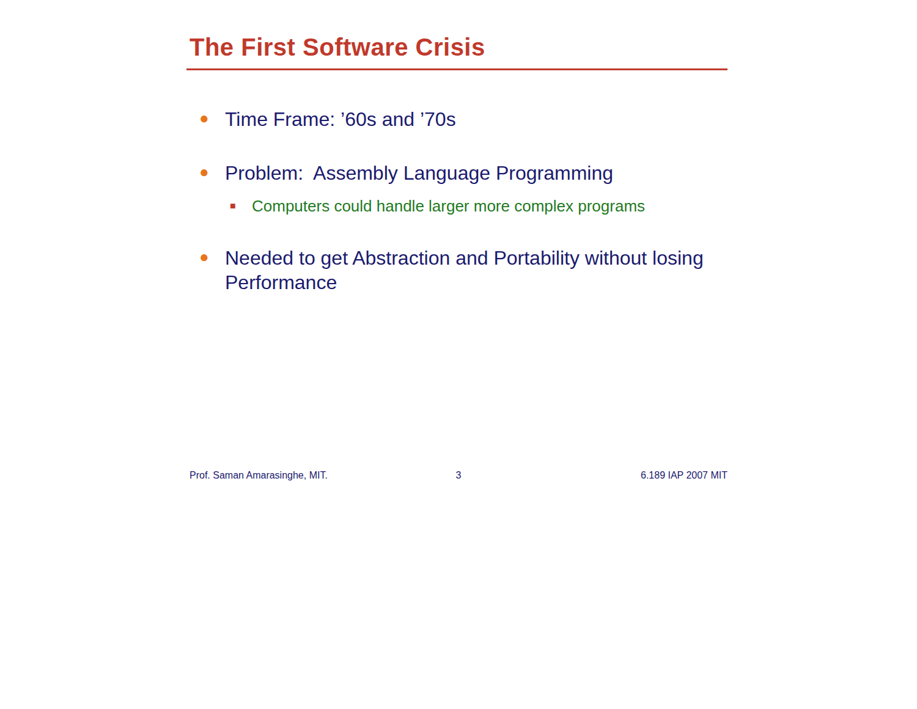The First Software Crisis
Time Frame: ’60s and ’70s
Problem: Assembly Language Programming
Computers could handle larger more complex programs
Needed to get Abstraction and Portability without losing Performance
Prof. Saman Amarasinghe, MIT. 3 6.189 IAP 2007 MIT